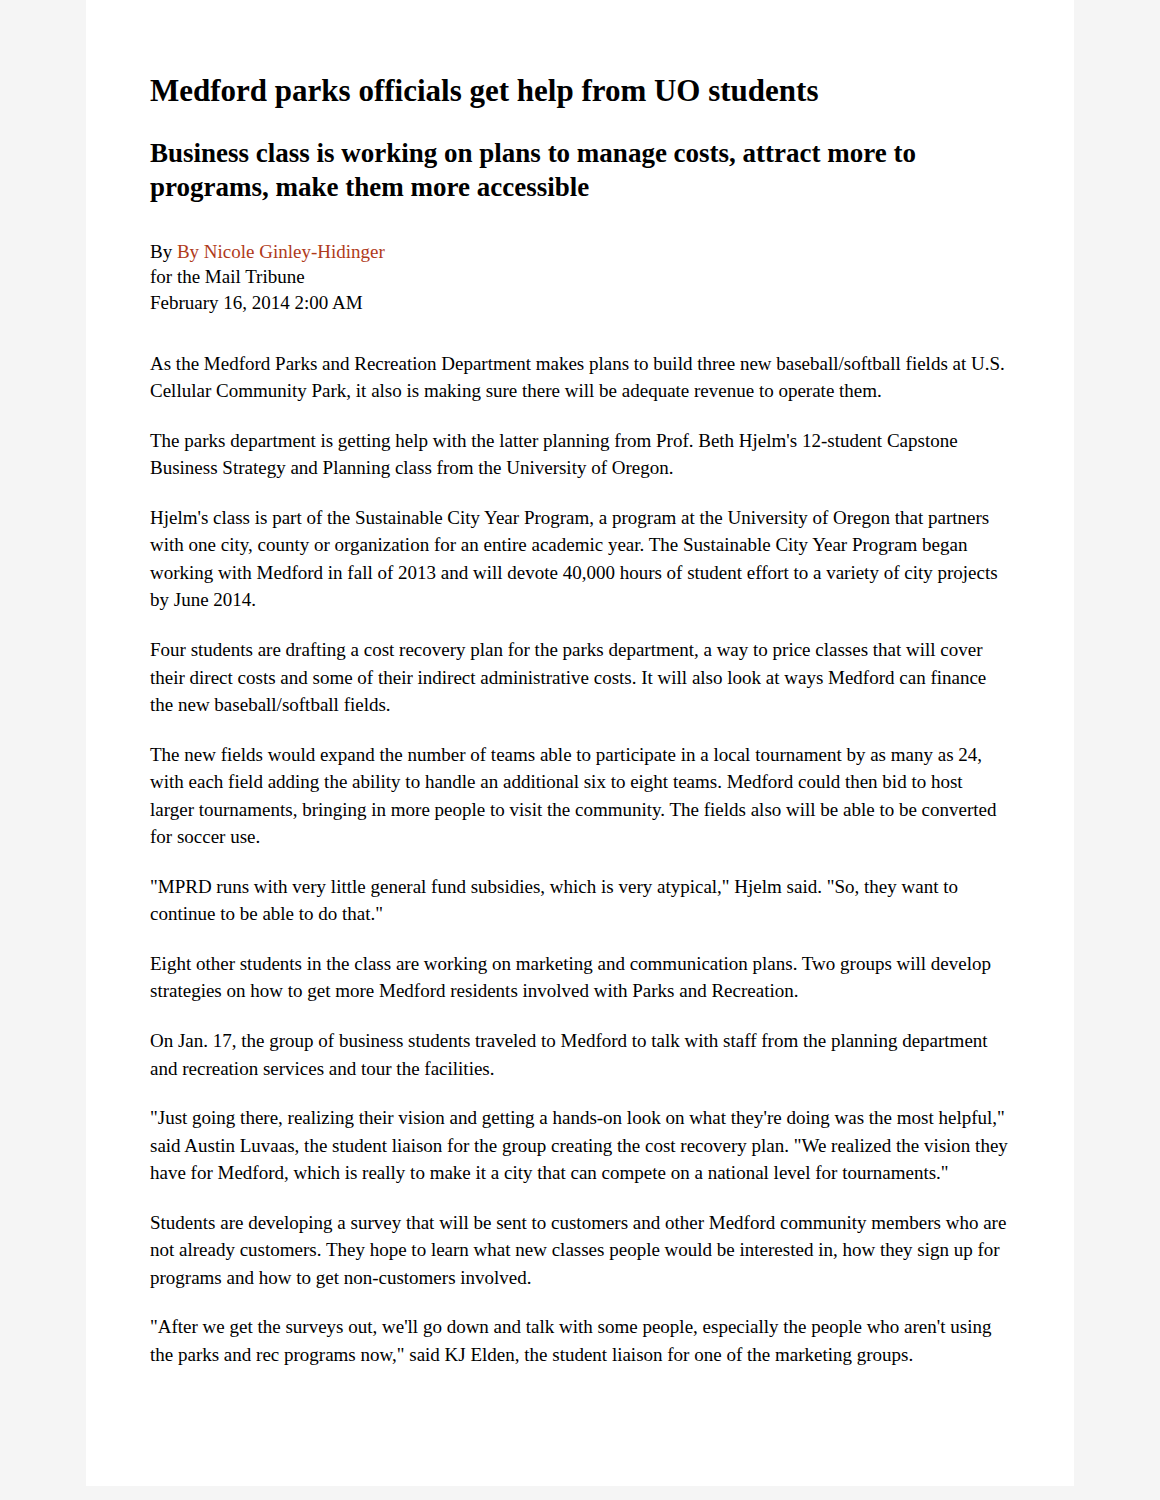Medford parks officials get help from UO students
Business class is working on plans to manage costs, attract more to programs, make them more accessible
By By Nicole Ginley-Hidinger
for the Mail Tribune
February 16, 2014 2:00 AM
As the Medford Parks and Recreation Department makes plans to build three new baseball/softball fields at U.S. Cellular Community Park, it also is making sure there will be adequate revenue to operate them.
The parks department is getting help with the latter planning from Prof. Beth Hjelm's 12-student Capstone Business Strategy and Planning class from the University of Oregon.
Hjelm's class is part of the Sustainable City Year Program, a program at the University of Oregon that partners with one city, county or organization for an entire academic year. The Sustainable City Year Program began working with Medford in fall of 2013 and will devote 40,000 hours of student effort to a variety of city projects by June 2014.
Four students are drafting a cost recovery plan for the parks department, a way to price classes that will cover their direct costs and some of their indirect administrative costs. It will also look at ways Medford can finance the new baseball/softball fields.
The new fields would expand the number of teams able to participate in a local tournament by as many as 24, with each field adding the ability to handle an additional six to eight teams. Medford could then bid to host larger tournaments, bringing in more people to visit the community. The fields also will be able to be converted for soccer use.
"MPRD runs with very little general fund subsidies, which is very atypical," Hjelm said. "So, they want to continue to be able to do that."
Eight other students in the class are working on marketing and communication plans. Two groups will develop strategies on how to get more Medford residents involved with Parks and Recreation.
On Jan. 17, the group of business students traveled to Medford to talk with staff from the planning department and recreation services and tour the facilities.
"Just going there, realizing their vision and getting a hands-on look on what they're doing was the most helpful," said Austin Luvaas, the student liaison for the group creating the cost recovery plan. "We realized the vision they have for Medford, which is really to make it a city that can compete on a national level for tournaments."
Students are developing a survey that will be sent to customers and other Medford community members who are not already customers. They hope to learn what new classes people would be interested in, how they sign up for programs and how to get non-customers involved.
"After we get the surveys out, we'll go down and talk with some people, especially the people who aren't using the parks and rec programs now," said KJ Elden, the student liaison for one of the marketing groups.